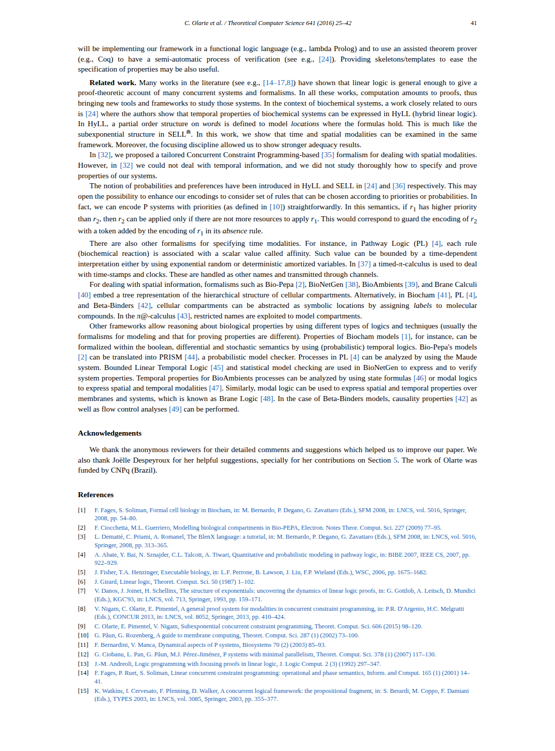C. Olarte et al. / Theoretical Computer Science 641 (2016) 25–42 41
will be implementing our framework in a functional logic language (e.g., lambda Prolog) and to use an assisted theorem prover (e.g., Coq) to have a semi-automatic process of verification (see e.g., [24]). Providing skeletons/templates to ease the specification of properties may be also useful.
Related work. Many works in the literature (see e.g., [14–17,8]) have shown that linear logic is general enough to give a proof-theoretic account of many concurrent systems and formalisms. In all these works, computation amounts to proofs, thus bringing new tools and frameworks to study those systems. In the context of biochemical systems, a work closely related to ours is [24] where the authors show that temporal properties of biochemical systems can be expressed in HyLL (hybrid linear logic). In HyLL, a partial order structure on words is defined to model locations where the formulas hold. This is much like the subexponential structure in SELL⋒. In this work, we show that time and spatial modalities can be examined in the same framework. Moreover, the focusing discipline allowed us to show stronger adequacy results.
In [32], we proposed a tailored Concurrent Constraint Programming-based [35] formalism for dealing with spatial modalities. However, in [32] we could not deal with temporal information, and we did not study thoroughly how to specify and prove properties of our systems.
The notion of probabilities and preferences have been introduced in HyLL and SELL in [24] and [36] respectively. This may open the possibility to enhance our encodings to consider set of rules that can be chosen according to priorities or probabilities. In fact, we can encode P systems with priorities (as defined in [10]) straightforwardly. In this semantics, if r1 has higher priority than r2, then r2 can be applied only if there are not more resources to apply r1. This would correspond to guard the encoding of r2 with a token added by the encoding of r1 in its absence rule.
There are also other formalisms for specifying time modalities. For instance, in Pathway Logic (PL) [4], each rule (biochemical reaction) is associated with a scalar value called affinity. Such value can be bounded by a time-dependent interpretation either by using exponential random or deterministic amortized variables. In [37] a timed-π-calculus is used to deal with time-stamps and clocks. These are handled as other names and transmitted through channels.
For dealing with spatial information, formalisms such as Bio-Pepa [2], BioNetGen [38], BioAmbients [39], and Brane Calculi [40] embed a tree representation of the hierarchical structure of cellular compartments. Alternatively, in Biocham [41], PL [4], and Beta-Binders [42], cellular compartments can be abstracted as symbolic locations by assigning labels to molecular compounds. In the π@-calculus [43], restricted names are exploited to model compartments.
Other frameworks allow reasoning about biological properties by using different types of logics and techniques (usually the formalisms for modeling and that for proving properties are different). Properties of Biocham models [1], for instance, can be formalized within the boolean, differential and stochastic semantics by using (probabilistic) temporal logics. Bio-Pepa's models [2] can be translated into PRISM [44], a probabilistic model checker. Processes in PL [4] can be analyzed by using the Maude system. Bounded Linear Temporal Logic [45] and statistical model checking are used in BioNetGen to express and to verify system properties. Temporal properties for BioAmbients processes can be analyzed by using state formulas [46] or modal logics to express spatial and temporal modalities [47]. Similarly, modal logic can be used to express spatial and temporal properties over membranes and systems, which is known as Brane Logic [48]. In the case of Beta-Binders models, causality properties [42] as well as flow control analyses [49] can be performed.
Acknowledgements
We thank the anonymous reviewers for their detailed comments and suggestions which helped us to improve our paper. We also thank Joëlle Despeyroux for her helpful suggestions, specially for her contributions on Section 5. The work of Olarte was funded by CNPq (Brazil).
References
F. Fages, S. Soliman, Formal cell biology in Biocham, in: M. Bernardo, P. Degano, G. Zavattaro (Eds.), SFM 2008, in: LNCS, vol. 5016, Springer, 2008, pp. 54–80.
F. Ciocchetta, M.L. Guerriero, Modelling biological compartments in Bio-PEPA, Electron. Notes Theor. Comput. Sci. 227 (2009) 77–95.
L. Dematté, C. Priami, A. Romanel, The BlenX language: a tutorial, in: M. Bernardo, P. Degano, G. Zavattaro (Eds.), SFM 2008, in: LNCS, vol. 5016, Springer, 2008, pp. 313–365.
A. Abate, Y. Bai, N. Sznajder, C.L. Talcott, A. Tiwari, Quantitative and probabilistic modeling in pathway logic, in: BIBE 2007, IEEE CS, 2007, pp. 922–929.
J. Fisher, T.A. Henzinger, Executable biology, in: L.F. Perrone, B. Lawson, J. Liu, F.P. Wieland (Eds.), WSC, 2006, pp. 1675–1682.
J. Girard, Linear logic, Theoret. Comput. Sci. 50 (1987) 1–102.
V. Danos, J. Joinet, H. Schellinx, The structure of exponentials: uncovering the dynamics of linear logic proofs, in: G. Gottlob, A. Leitsch, D. Mundici (Eds.), KGC'93, in: LNCS, vol. 713, Springer, 1993, pp. 159–171.
V. Nigam, C. Olarte, E. Pimentel, A general proof system for modalities in concurrent constraint programming, in: P.R. D'Argenio, H.C. Melgratti (Eds.), CONCUR 2013, in: LNCS, vol. 8052, Springer, 2013, pp. 410–424.
C. Olarte, E. Pimentel, V. Nigam, Subexponential concurrent constraint programming, Theoret. Comput. Sci. 606 (2015) 98–120.
G. Păun, G. Rozenberg, A guide to membrane computing, Theoret. Comput. Sci. 287 (1) (2002) 73–100.
F. Bernardini, V. Manca, Dynamical aspects of P systems, Biosystems 70 (2) (2003) 85–93.
G. Ciobanu, L. Pan, G. Păun, M.J. Pérez-Jiménez, P systems with minimal parallelism, Theoret. Comput. Sci. 378 (1) (2007) 117–130.
J.-M. Andreoli, Logic programming with focusing proofs in linear logic, J. Logic Comput. 2 (3) (1992) 297–347.
F. Fages, P. Ruet, S. Soliman, Linear concurrent constraint programming: operational and phase semantics, Inform. and Comput. 165 (1) (2001) 14–41.
K. Watkins, I. Cervesato, F. Pfenning, D. Walker, A concurrent logical framework: the propositional fragment, in: S. Berardi, M. Coppo, F. Damiani (Eds.), TYPES 2003, in: LNCS, vol. 3085, Springer, 2003, pp. 355–377.